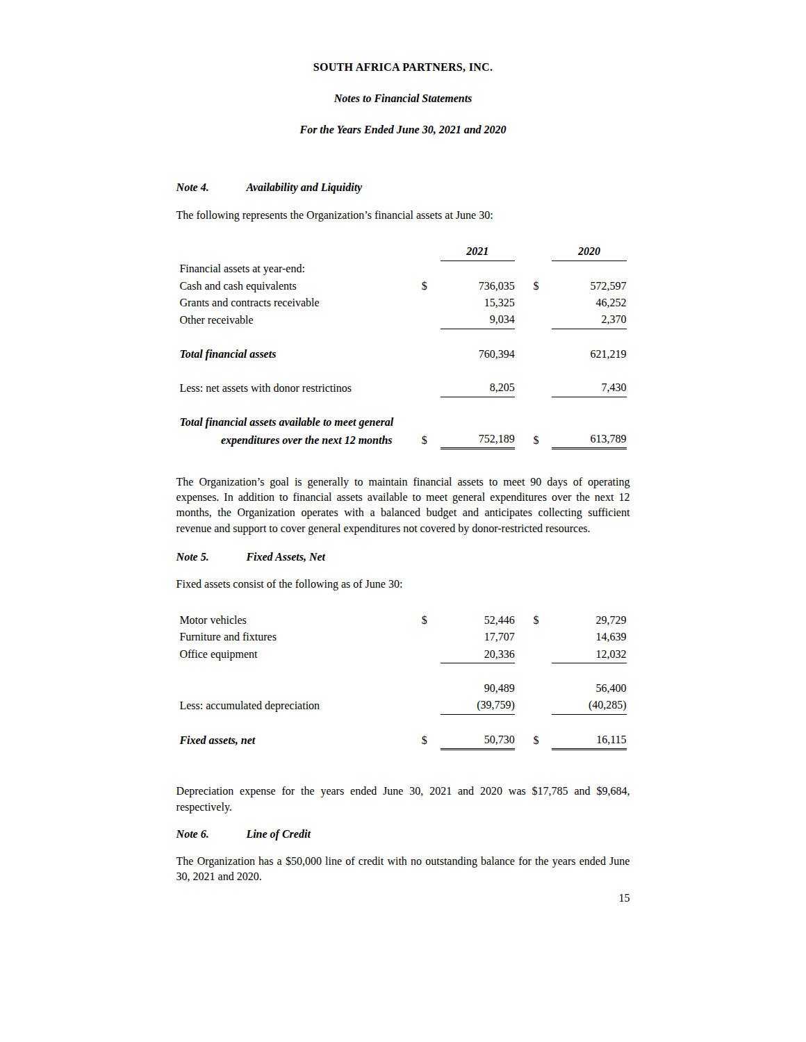SOUTH AFRICA PARTNERS, INC.
Notes to Financial Statements
For the Years Ended June 30, 2021 and 2020
Note 4. Availability and Liquidity
The following represents the Organization’s financial assets at June 30:
| | | 2021 | | | 2020 |
| Financial assets at year-end: | | | | | |
| Cash and cash equivalents | $ | 736,035 | | $ | 572,597 |
| Grants and contracts receivable | | 15,325 | | | 46,252 |
| Other receivable | | 9,034 | | | 2,370 |
| Total financial assets | | 760,394 | | | 621,219 |
| Less: net assets with donor restrictinos | | 8,205 | | | 7,430 |
| Total financial assets available to meet general | | | | | |
| expenditures over the next 12 months | $ | 752,189 | | $ | 613,789 |
The Organization’s goal is generally to maintain financial assets to meet 90 days of operating expenses. In addition to financial assets available to meet general expenditures over the next 12 months, the Organization operates with a balanced budget and anticipates collecting sufficient revenue and support to cover general expenditures not covered by donor-restricted resources.
Note 5. Fixed Assets, Net
Fixed assets consist of the following as of June 30:
| Motor vehicles | $ | 52,446 | | $ | 29,729 |
| Furniture and fixtures | | 17,707 | | | 14,639 |
| Office equipment | | 20,336 | | | 12,032 |
| | | 90,489 | | | 56,400 |
| Less: accumulated depreciation | | (39,759) | | | (40,285) |
| Fixed assets, net | $ | 50,730 | | $ | 16,115 |
Depreciation expense for the years ended June 30, 2021 and 2020 was $17,785 and $9,684, respectively.
Note 6. Line of Credit
The Organization has a $50,000 line of credit with no outstanding balance for the years ended June 30, 2021 and 2020.
15